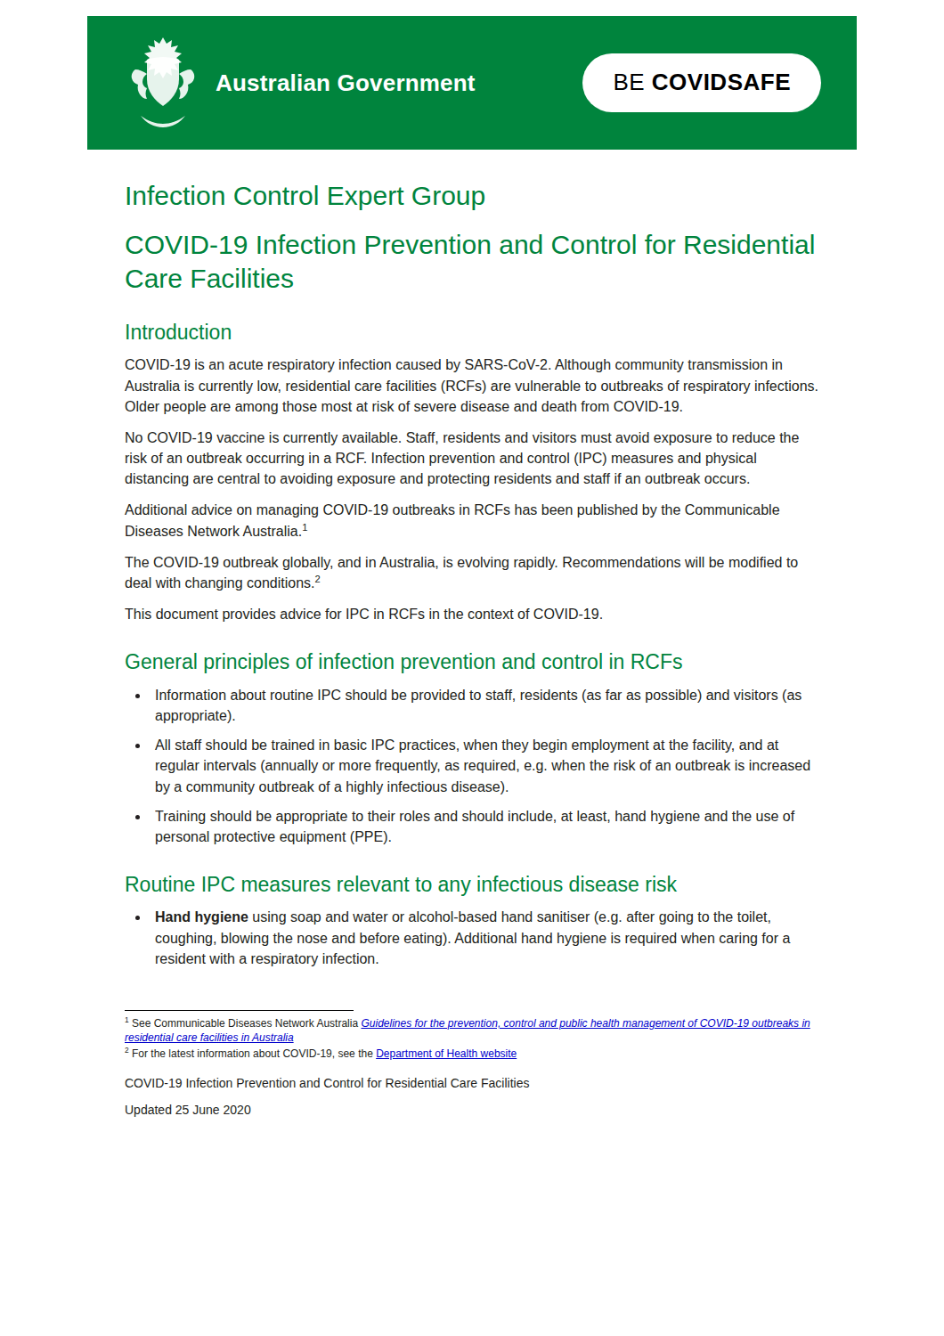Australian Government
BE COVIDSAFE
Infection Control Expert Group
COVID-19 Infection Prevention and Control for Residential Care Facilities
Introduction
COVID-19 is an acute respiratory infection caused by SARS-CoV-2. Although community transmission in Australia is currently low, residential care facilities (RCFs) are vulnerable to outbreaks of respiratory infections. Older people are among those most at risk of severe disease and death from COVID-19.
No COVID-19 vaccine is currently available. Staff, residents and visitors must avoid exposure to reduce the risk of an outbreak occurring in a RCF. Infection prevention and control (IPC) measures and physical distancing are central to avoiding exposure and protecting residents and staff if an outbreak occurs.
Additional advice on managing COVID-19 outbreaks in RCFs has been published by the Communicable Diseases Network Australia.1
The COVID-19 outbreak globally, and in Australia, is evolving rapidly. Recommendations will be modified to deal with changing conditions.2
This document provides advice for IPC in RCFs in the context of COVID-19.
General principles of infection prevention and control in RCFs
Information about routine IPC should be provided to staff, residents (as far as possible) and visitors (as appropriate).
All staff should be trained in basic IPC practices, when they begin employment at the facility, and at regular intervals (annually or more frequently, as required, e.g. when the risk of an outbreak is increased by a community outbreak of a highly infectious disease).
Training should be appropriate to their roles and should include, at least, hand hygiene and the use of personal protective equipment (PPE).
Routine IPC measures relevant to any infectious disease risk
Hand hygiene using soap and water or alcohol-based hand sanitiser (e.g. after going to the toilet, coughing, blowing the nose and before eating). Additional hand hygiene is required when caring for a resident with a respiratory infection.
1 See Communicable Diseases Network Australia Guidelines for the prevention, control and public health management of COVID-19 outbreaks in residential care facilities in Australia
2 For the latest information about COVID-19, see the Department of Health website
COVID-19 Infection Prevention and Control for Residential Care Facilities
Updated 25 June 2020